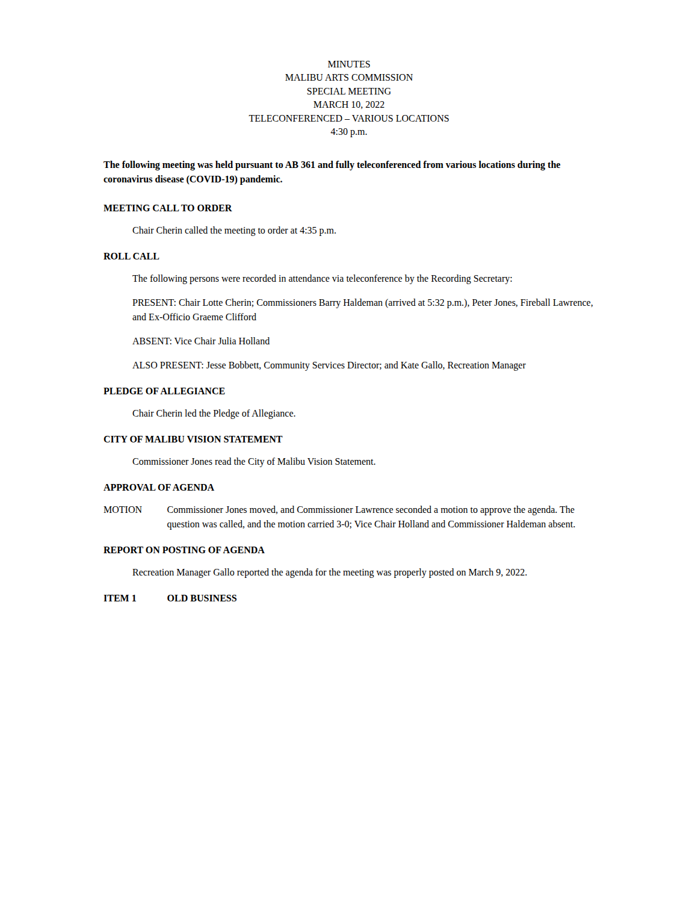MINUTES
MALIBU ARTS COMMISSION
SPECIAL MEETING
MARCH 10, 2022
TELECONFERENCED – VARIOUS LOCATIONS
4:30 p.m.
The following meeting was held pursuant to AB 361 and fully teleconferenced from various locations during the coronavirus disease (COVID-19) pandemic.
Meeting Call to Order
Chair Cherin called the meeting to order at 4:35 p.m.
Roll Call
The following persons were recorded in attendance via teleconference by the Recording Secretary:
PRESENT: Chair Lotte Cherin; Commissioners Barry Haldeman (arrived at 5:32 p.m.), Peter Jones, Fireball Lawrence, and Ex-Officio Graeme Clifford
ABSENT: Vice Chair Julia Holland
ALSO PRESENT: Jesse Bobbett, Community Services Director; and Kate Gallo, Recreation Manager
Pledge of Allegiance
Chair Cherin led the Pledge of Allegiance.
City of Malibu Vision Statement
Commissioner Jones read the City of Malibu Vision Statement.
Approval of Agenda
MOTION
Commissioner Jones moved, and Commissioner Lawrence seconded a motion to approve the agenda. The question was called, and the motion carried 3-0; Vice Chair Holland and Commissioner Haldeman absent.
Report on Posting of Agenda
Recreation Manager Gallo reported the agenda for the meeting was properly posted on March 9, 2022.
ITEM 1
OLD BUSINESS